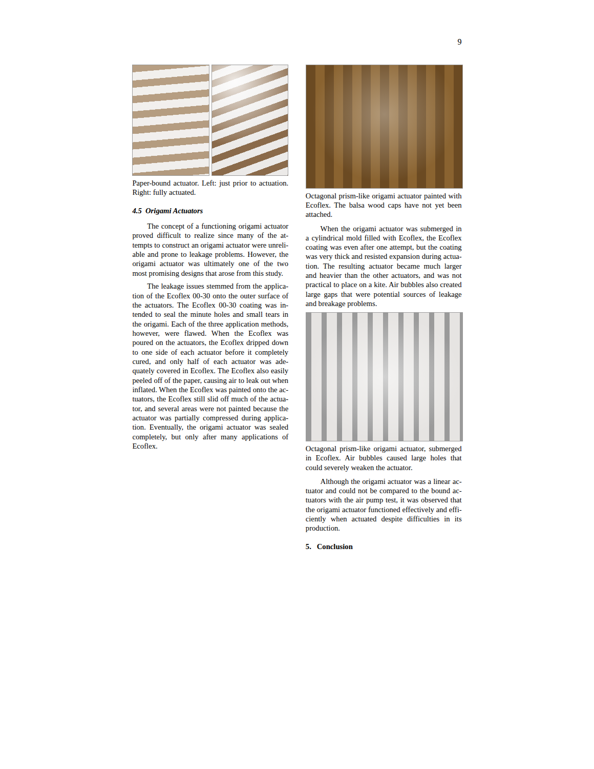9
Paper-bound actuator. Left: just prior to actuation. Right: fully actuated.
4.5 Origami Actuators
The concept of a functioning origami actuator proved difficult to realize since many of the attempts to construct an origami actuator were unreliable and prone to leakage problems. However, the origami actuator was ultimately one of the two most promising designs that arose from this study.
The leakage issues stemmed from the application of the Ecoflex 00-30 onto the outer surface of the actuators. The Ecoflex 00-30 coating was intended to seal the minute holes and small tears in the origami. Each of the three application methods, however, were flawed. When the Ecoflex was poured on the actuators, the Ecoflex dripped down to one side of each actuator before it completely cured, and only half of each actuator was adequately covered in Ecoflex. The Ecoflex also easily peeled off of the paper, causing air to leak out when inflated. When the Ecoflex was painted onto the actuators, the Ecoflex still slid off much of the actuator, and several areas were not painted because the actuator was partially compressed during application. Eventually, the origami actuator was sealed completely, but only after many applications of Ecoflex.
Octagonal prism-like origami actuator painted with Ecoflex. The balsa wood caps have not yet been attached.
When the origami actuator was submerged in a cylindrical mold filled with Ecoflex, the Ecoflex coating was even after one attempt, but the coating was very thick and resisted expansion during actuation. The resulting actuator became much larger and heavier than the other actuators, and was not practical to place on a kite. Air bubbles also created large gaps that were potential sources of leakage and breakage problems.
Octagonal prism-like origami actuator, submerged in Ecoflex. Air bubbles caused large holes that could severely weaken the actuator.
Although the origami actuator was a linear actuator and could not be compared to the bound actuators with the air pump test, it was observed that the origami actuator functioned effectively and efficiently when actuated despite difficulties in its production.
5. Conclusion